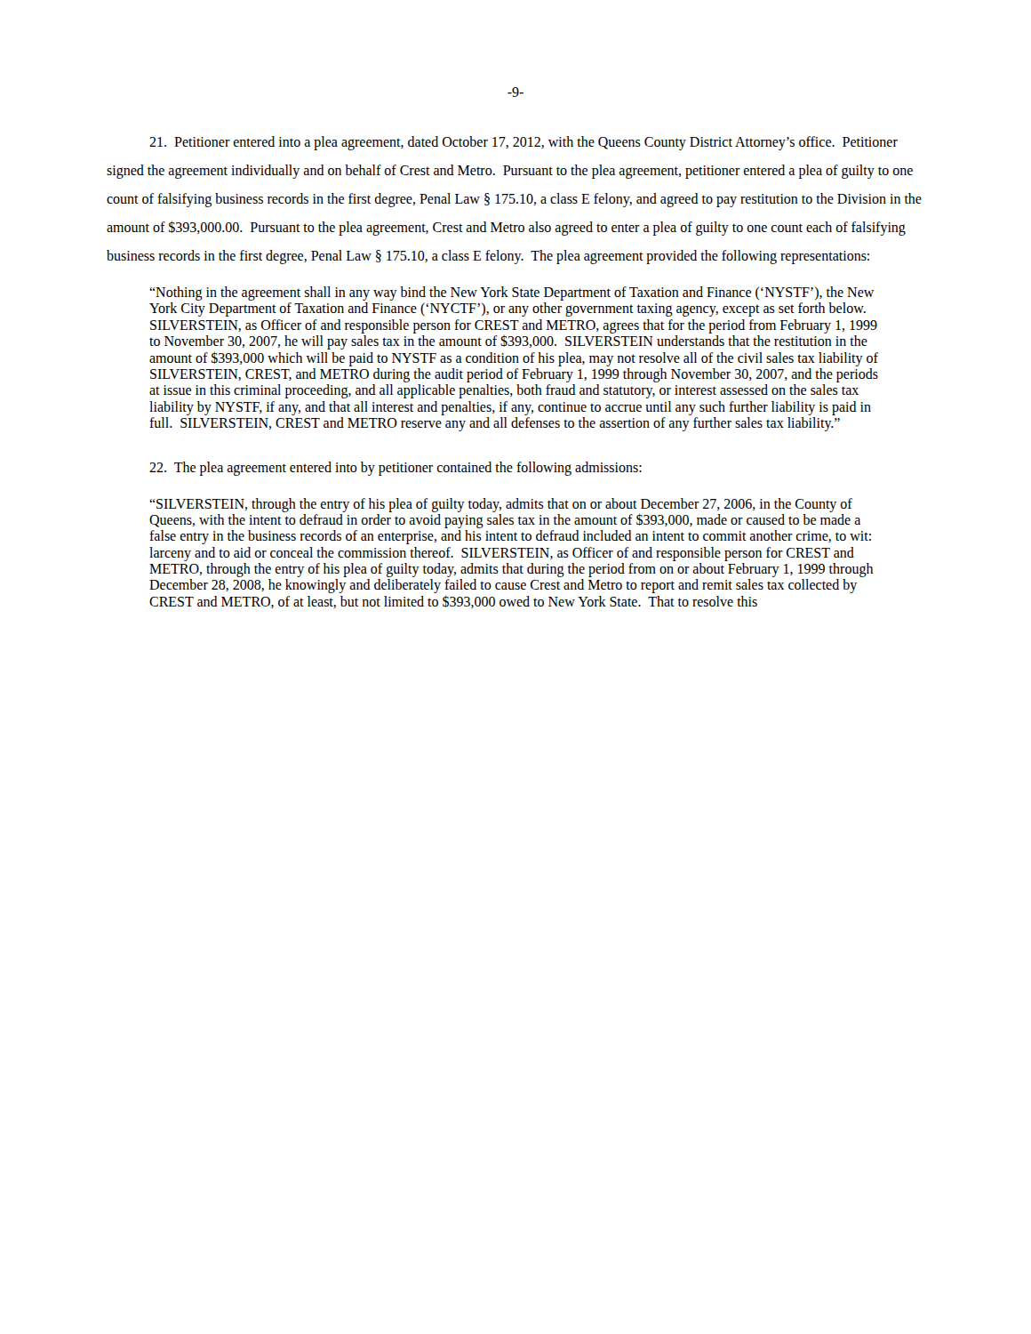-9-
21. Petitioner entered into a plea agreement, dated October 17, 2012, with the Queens County District Attorney’s office. Petitioner signed the agreement individually and on behalf of Crest and Metro. Pursuant to the plea agreement, petitioner entered a plea of guilty to one count of falsifying business records in the first degree, Penal Law § 175.10, a class E felony, and agreed to pay restitution to the Division in the amount of $393,000.00. Pursuant to the plea agreement, Crest and Metro also agreed to enter a plea of guilty to one count each of falsifying business records in the first degree, Penal Law § 175.10, a class E felony. The plea agreement provided the following representations:
“Nothing in the agreement shall in any way bind the New York State Department of Taxation and Finance (‘NYSTF’), the New York City Department of Taxation and Finance (‘NYCTF’), or any other government taxing agency, except as set forth below. SILVERSTEIN, as Officer of and responsible person for CREST and METRO, agrees that for the period from February 1, 1999 to November 30, 2007, he will pay sales tax in the amount of $393,000. SILVERSTEIN understands that the restitution in the amount of $393,000 which will be paid to NYSTF as a condition of his plea, may not resolve all of the civil sales tax liability of SILVERSTEIN, CREST, and METRO during the audit period of February 1, 1999 through November 30, 2007, and the periods at issue in this criminal proceeding, and all applicable penalties, both fraud and statutory, or interest assessed on the sales tax liability by NYSTF, if any, and that all interest and penalties, if any, continue to accrue until any such further liability is paid in full. SILVERSTEIN, CREST and METRO reserve any and all defenses to the assertion of any further sales tax liability.”
22. The plea agreement entered into by petitioner contained the following admissions:
“SILVERSTEIN, through the entry of his plea of guilty today, admits that on or about December 27, 2006, in the County of Queens, with the intent to defraud in order to avoid paying sales tax in the amount of $393,000, made or caused to be made a false entry in the business records of an enterprise, and his intent to defraud included an intent to commit another crime, to wit: larceny and to aid or conceal the commission thereof. SILVERSTEIN, as Officer of and responsible person for CREST and METRO, through the entry of his plea of guilty today, admits that during the period from on or about February 1, 1999 through December 28, 2008, he knowingly and deliberately failed to cause Crest and Metro to report and remit sales tax collected by CREST and METRO, of at least, but not limited to $393,000 owed to New York State. That to resolve this